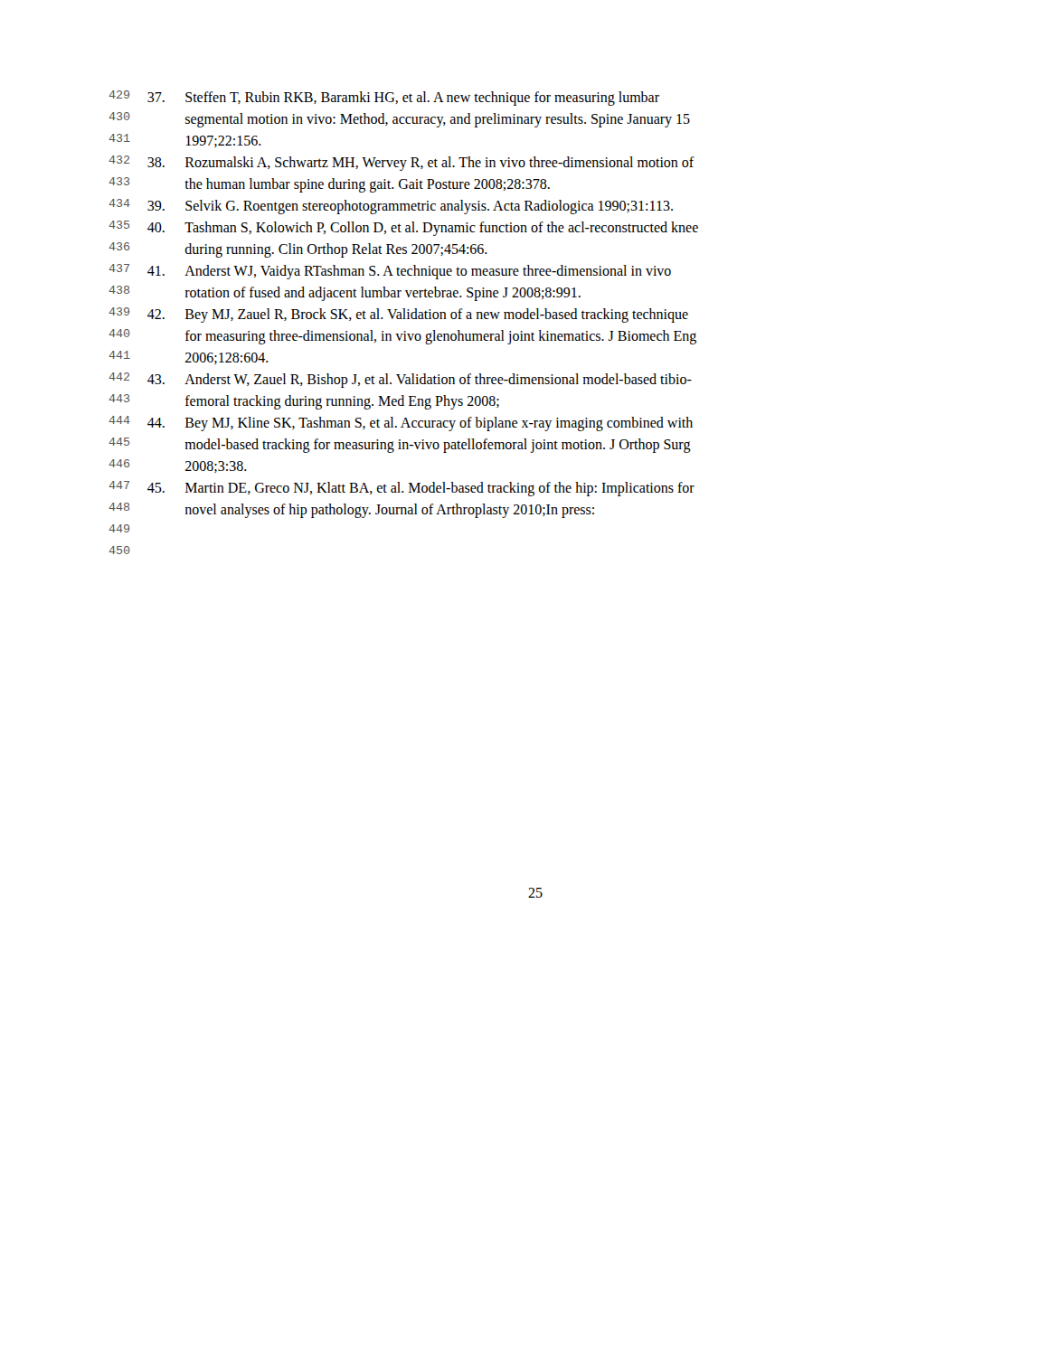429 37. Steffen T, Rubin RKB, Baramki HG, et al. A new technique for measuring lumbar
430 37. segmental motion in vivo: Method, accuracy, and preliminary results. Spine January 15
431 37. 1997;22:156.
432 38. Rozumalski A, Schwartz MH, Wervey R, et al. The in vivo three-dimensional motion of
433 38. the human lumbar spine during gait. Gait Posture 2008;28:378.
434 39. Selvik G. Roentgen stereophotogrammetric analysis. Acta Radiologica 1990;31:113.
435 40. Tashman S, Kolowich P, Collon D, et al. Dynamic function of the acl-reconstructed knee
436 40. during running. Clin Orthop Relat Res 2007;454:66.
437 41. Anderst WJ, Vaidya RTashman S. A technique to measure three-dimensional in vivo
438 41. rotation of fused and adjacent lumbar vertebrae. Spine J 2008;8:991.
439 42. Bey MJ, Zauel R, Brock SK, et al. Validation of a new model-based tracking technique
440 42. for measuring three-dimensional, in vivo glenohumeral joint kinematics. J Biomech Eng
441 42. 2006;128:604.
442 43. Anderst W, Zauel R, Bishop J, et al. Validation of three-dimensional model-based tibio-
443 43. femoral tracking during running. Med Eng Phys 2008;
444 44. Bey MJ, Kline SK, Tashman S, et al. Accuracy of biplane x-ray imaging combined with
445 44. model-based tracking for measuring in-vivo patellofemoral joint motion. J Orthop Surg
446 44. 2008;3:38.
447 45. Martin DE, Greco NJ, Klatt BA, et al. Model-based tracking of the hip: Implications for
448 45. novel analyses of hip pathology. Journal of Arthroplasty 2010;In press:
449
450
25